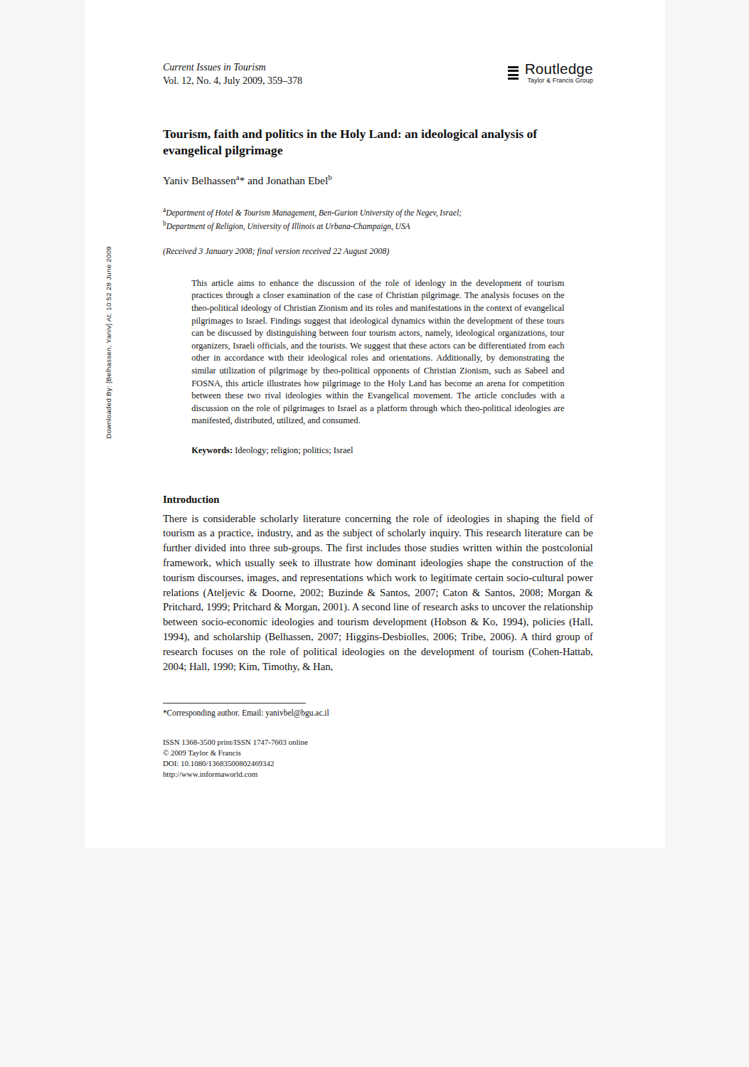Downloaded By: [Belhassen, Yaniv] At: 10:52 28 June 2009
Current Issues in Tourism
Vol. 12, No. 4, July 2009, 359–378
Routledge
Taylor & Francis Group
Tourism, faith and politics in the Holy Land: an ideological analysis of evangelical pilgrimage
Yaniv Belhassena* and Jonathan Ebelb
aDepartment of Hotel & Tourism Management, Ben-Gurion University of the Negev, Israel;
bDepartment of Religion, University of Illinois at Urbana-Champaign, USA
(Received 3 January 2008; final version received 22 August 2008)
This article aims to enhance the discussion of the role of ideology in the development of tourism practices through a closer examination of the case of Christian pilgrimage. The analysis focuses on the theo-political ideology of Christian Zionism and its roles and manifestations in the context of evangelical pilgrimages to Israel. Findings suggest that ideological dynamics within the development of these tours can be discussed by distinguishing between four tourism actors, namely, ideological organizations, tour organizers, Israeli officials, and the tourists. We suggest that these actors can be differentiated from each other in accordance with their ideological roles and orientations. Additionally, by demonstrating the similar utilization of pilgrimage by theo-political opponents of Christian Zionism, such as Sabeel and FOSNA, this article illustrates how pilgrimage to the Holy Land has become an arena for competition between these two rival ideologies within the Evangelical movement. The article concludes with a discussion on the role of pilgrimages to Israel as a platform through which theo-political ideologies are manifested, distributed, utilized, and consumed.
Keywords: Ideology; religion; politics; Israel
Introduction
There is considerable scholarly literature concerning the role of ideologies in shaping the field of tourism as a practice, industry, and as the subject of scholarly inquiry. This research literature can be further divided into three sub-groups. The first includes those studies written within the postcolonial framework, which usually seek to illustrate how dominant ideologies shape the construction of the tourism discourses, images, and representations which work to legitimate certain socio-cultural power relations (Ateljevic & Doorne, 2002; Buzinde & Santos, 2007; Caton & Santos, 2008; Morgan & Pritchard, 1999; Pritchard & Morgan, 2001). A second line of research asks to uncover the relationship between socio-economic ideologies and tourism development (Hobson & Ko, 1994), policies (Hall, 1994), and scholarship (Belhassen, 2007; Higgins-Desbiolles, 2006; Tribe, 2006). A third group of research focuses on the role of political ideologies on the development of tourism (Cohen-Hattab, 2004; Hall, 1990; Kim, Timothy, & Han,
*Corresponding author. Email: yanivbel@bgu.ac.il
ISSN 1368-3500 print/ISSN 1747-7603 online
© 2009 Taylor & Francis
DOI: 10.1080/13683500802469342
http://www.informaworld.com